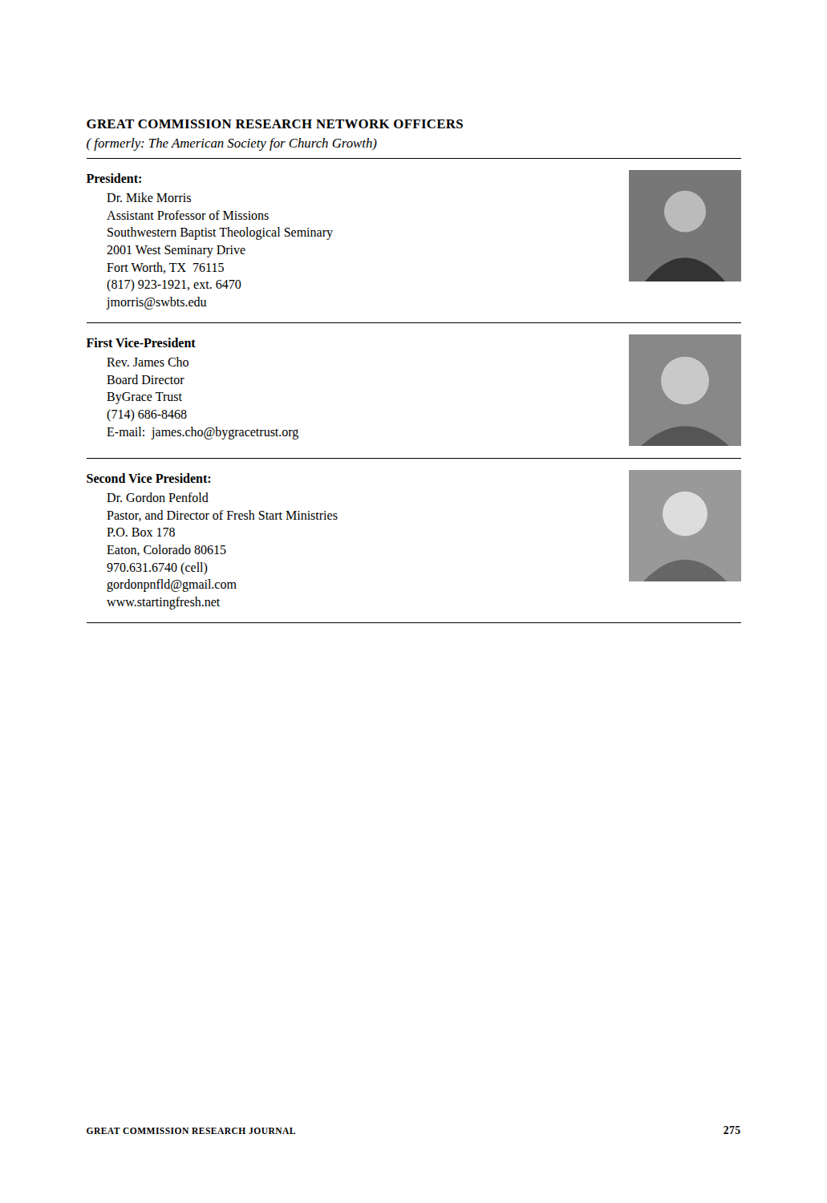Great Commission Research Network Officers
( formerly: The American Society for Church Growth)
President:
Dr. Mike Morris
Assistant Professor of Missions
Southwestern Baptist Theological Seminary
2001 West Seminary Drive
Fort Worth, TX 76115
(817) 923-1921, ext. 6470
jmorris@swbts.edu
First Vice-President
Rev. James Cho
Board Director
ByGrace Trust
(714) 686-8468
E-mail: james.cho@bygracetrust.org
Second Vice President:
Dr. Gordon Penfold
Pastor, and Director of Fresh Start Ministries
P.O. Box 178
Eaton, Colorado 80615
970.631.6740 (cell)
gordonpnfld@gmail.com
www.startingfresh.net
Great Commission Research Journal 275